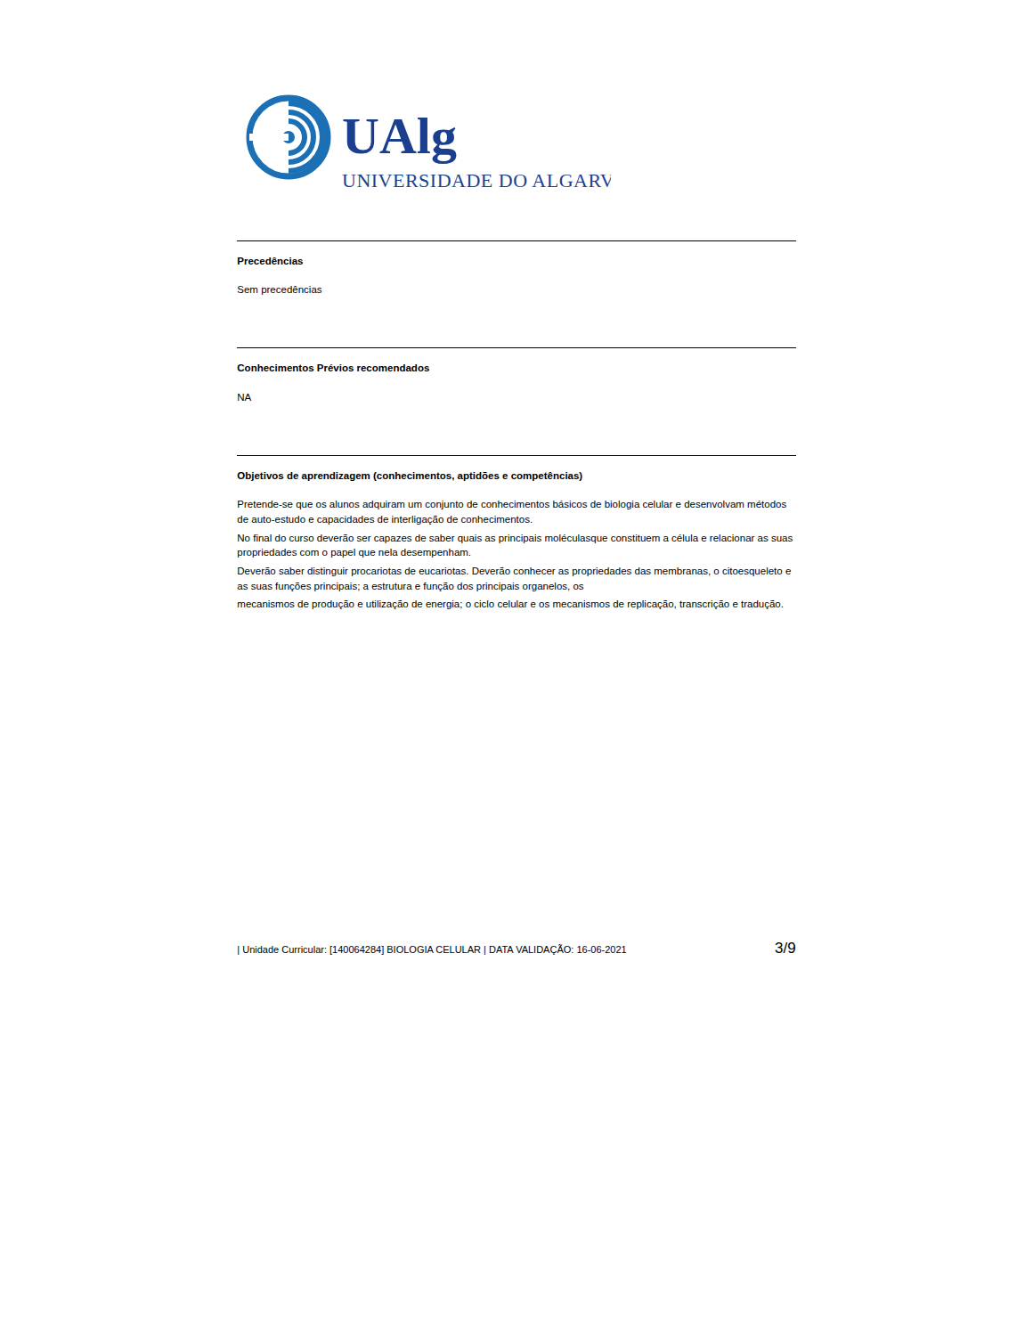UAlg UNIVERSIDADE DO ALGARVE
Precedências
Sem precedências
Conhecimentos Prévios recomendados
NA
Objetivos de aprendizagem (conhecimentos, aptidões e competências)
Pretende-se que os alunos adquiram um conjunto de conhecimentos básicos de biologia celular e desenvolvam métodos de auto-estudo e capacidades de interligação de conhecimentos.
No final do curso deverão ser capazes de saber quais as principais moléculasque constituem a célula e relacionar as suas propriedades com o papel que nela desempenham.
Deverão saber distinguir procariotas de eucariotas. Deverão conhecer as propriedades das membranas, o citoesqueleto e as suas funções principais; a estrutura e função dos principais organelos, os
mecanismos de produção e utilização de energia; o ciclo celular e os mecanismos de replicação, transcrição e tradução.
| Unidade Curricular: [140064284] BIOLOGIA CELULAR | DATA VALIDAÇÃO: 16-06-2021 3/9